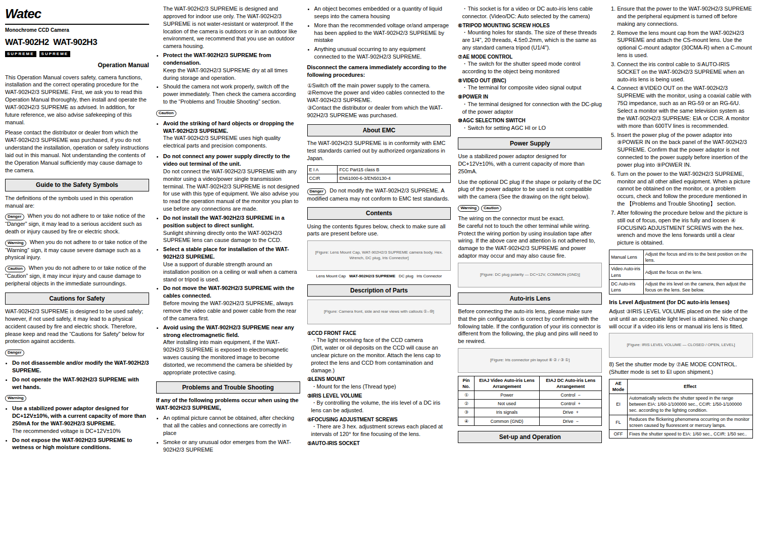Watec
Monochrome CCD Camera
WAT-902H2 WAT-902H3
SUPREME SUPREME
Operation Manual
This Operation Manual covers safety, camera functions, installation and the correct operating procedure for the WAT-902H2/3 SUPREME. First, we ask you to read this Operation Manual thoroughly, then install and operate the WAT-902H2/3 SUPREME as advised. In addition, for future reference, we also advise safekeeping of this manual.
Please contact the distributor or dealer from which the WAT-902H2/3 SUPREME was purchased, if you do not understand the installation, operation or safety instructions laid out in this manual. Not understanding the contents of the Operation Manual sufficiently may cause damage to the camera.
Guide to the Safety Symbols
The definitions of the symbols used in this operation manual are:
Danger When you do not adhere to or take notice of the “Danger” sign, it may lead to a serious accident such as death or injury caused by fire or electric shock.
Warning When you do not adhere to or take notice of the “Warning” sign, it may cause severe damage such as a physical injury.
Caution When you do not adhere to or take notice of the “Caution” sign, it may incur injury and cause damage to peripheral objects in the immediate surroundings.
Cautions for Safety
WAT-902H2/3 SUPREME is designed to be used safely; however, if not used safely, it may lead to a physical accident caused by fire and electric shock. Therefore, please keep and read the “Cautions for Safety” below for protection against accidents.
Danger
Do not disassemble and/or modify the WAT-902H2/3 SUPREME.
Do not operate the WAT-902H2/3 SUPREME with wet hands.
Warning
Use a stabilized power adaptor designed for DC+12V±10%, with a current capacity of more than 250mA for the WAT-902H2/3 SUPREME.
The recommended voltage is DC+12V±10%
Do not expose the WAT-902H2/3 SUPREME to wetness or high moisture conditions.
The WAT-902H2/3 SUPREME is designed and approved for indoor use only. The WAT-902H2/3 SUPREME is not water-resistant or waterproof. If the location of the camera is outdoors or in an outdoor like environment, we recommend that you use an outdoor camera housing.
Protect the WAT-902H2/3 SUPREME from condensation.
Keep the WAT-902H2/3 SUPREME dry at all times during storage and operation.
Should the camera not work properly, switch off the power immediately. Then check the camera according to the “Problems and Trouble Shooting” section.
Caution
Avoid the striking of hard objects or dropping the WAT-902H2/3 SUPREME.
The WAT-902H2/3 SUPREME uses high quality electrical parts and precision components.
Do not connect any power supply directly to the video out terminal of the unit.
Do not connect the WAT-902H2/3 SUPREME with any monitor using a video/power single transmission terminal. The WAT-902H2/3 SUPREME is not designed for use with this type of equipment. We also advise you to read the operation manual of the monitor you plan to use before any connections are made.
Do not install the WAT-902H2/3 SUPREME in a position subject to direct sunlight.
Sunlight shinning directly onto the WAT-902H2/3 SUPREME lens can cause damage to the CCD.
Select a stable place for installation of the WAT-902H2/3 SUPREME.
Use a support of durable strength around an installation position on a ceiling or wall when a camera stand or tripod is used.
Do not move the WAT-902H2/3 SUPREME with the cables connected.
Before moving the WAT-902H2/3 SUPREME, always remove the video cable and power cable from the rear of the camera first.
Avoid using the WAT-902H2/3 SUPREME near any strong electromagnetic field.
After installing into main equipment, if the WAT-902H2/3 SUPREME is exposed to electromagnetic waves causing the monitored image to become distorted, we recommend the camera be shielded by appropriate protective casing.
Problems and Trouble Shooting
If any of the following problems occur when using the WAT-902H2/3 SUPREME,
An optimal picture cannot be obtained, after checking that all the cables and connections are correctly in place
Smoke or any unusual odor emerges from the WAT-902H2/3 SUPREME
An object becomes embedded or a quantity of liquid seeps into the camera housing
More than the recommended voltage or/and amperage has been applied to the WAT-902H2/3 SUPREME by mistake
Anything unusual occurring to any equipment connected to the WAT-902H2/3 SUPREME.
Disconnect the camera immediately according to the following procedures:
①Switch off the main power supply to the camera.
②Remove the power and video cables connected to the WAT-902H2/3 SUPREME.
③Contact the distributor or dealer from which the WAT-902H2/3 SUPREME was purchased.
About EMC
The WAT-902H2/3 SUPREME is in conformity with EMC test standards carried out by authorized organizations in Japan.
| E I A | FCC Part15 class B |
| CCIR | EN61000-6-3/EN50130-4 |
Danger Do not modify the WAT-902H2/3 SUPREME. A modified camera may not conform to EMC test standards.
Contents
Using the contents figures below, check to make sure all parts are present before use.
[Figure: Lens Mount Cap, WAT-902H2/3 SUPREME camera body, Hex. Wrench, DC plug, Iris Connector]
Lens Mount Cap WAT-902H2/3 SUPREME DC plug Iris Connector
Description of Parts
[Figure: Camera front, side and rear views with callouts ①–⑩]
①CCD FRONT FACE
・The light receiving face of the CCD camera
(Dirt, water or oil deposits on the CCD will cause an unclear picture on the monitor. Attach the lens cap to protect the lens and CCD from contamination and damage.)
②LENS MOUNT
・Mount for the lens (Thread type)
③IRIS LEVEL VOLUME
・By controlling the volume, the iris level of a DC iris lens can be adjusted.
④FOCUSING ADJUSTMENT SCREWS
・There are 3 hex. adjustment screws each placed at intervals of 120° for fine focusing of the lens.
⑤AUTO-IRIS SOCKET
・This socket is for a video or DC auto-iris lens cable connector. (Video/DC: Auto selected by the camera)
⑥TRIPOD MOUNTING SCREW HOLES
・Mounting holes for stands. The size of these threads are 1/4", 20 threads, 4.5±0.2mm, which is the same as any standard camera tripod (U1/4").
⑦AE MODE CONTROL
・The switch for the shutter speed mode control according to the object being monitored
⑧VIDEO OUT (BNC)
・The terminal for composite video signal output
⑨POWER IN
・The terminal designed for connection with the DC-plug of the power adaptor
⑩AGC SELECTION SWITCH
・Switch for setting AGC HI or LO
Power Supply
Use a stabilized power adaptor designed for DC+12V±10%, with a current capacity of more than 250mA.
Use the optional DC plug if the shape or polarity of the DC plug of the power adaptor to be used is not compatible with the camera (See the drawing on the right below).
Warning Caution
The wiring on the connector must be exact.
Be careful not to touch the other terminal while wiring. Protect the wiring portion by using insulation tape after wiring. If the above care and attention is not adhered to, damage to the WAT-902H2/3 SUPREME and power adaptor may occur and may also cause fire.
[Figure: DC plug polarity — DC+12V, COMMON (GND)]
Auto-iris Lens
Before connecting the auto-iris lens, please make sure that the pin configuration is correct by confirming with the following table. If the configuration of your iris connector is different from the following, the plug and pins will need to be rewired.
[Figure: Iris connector pin layout ④ ② / ③ ①]
| Pin No. | EIAJ Video Auto-iris Lens Arrangement | EIAJ DC Auto-iris Lens Arrangement |
| --- | --- | --- |
| ① | Power | Control − |
| ② | Not used | Control + |
| ③ | Iris signals | Drive + |
| ④ | Common (GND) | Drive − |
Set-up and Operation
Ensure that the power to the WAT-902H2/3 SUPREME and the peripheral equipment is turned off before making any connections.
Remove the lens mount cap from the WAT-902H2/3 SUPREME and attach the CS-mount lens. Use the optional C-mount adaptor (30CMA-R) when a C-mount lens is used.
Connect the iris control cable to ⑤AUTO-IRIS SOCKET on the WAT-902H2/3 SUPREME when an auto-iris lens is being used.
Connect ⑧VIDEO OUT on the WAT-902H2/3 SUPREME with the monitor, using a coaxial cable with 75Ω impedance, such as an RG-59 or an RG-6/U. Select a monitor with the same television system as the WAT-902H2/3 SUPREME: EIA or CCIR. A monitor with more than 600TV lines is recommended.
Insert the power plug of the power adaptor into ⑨POWER IN on the back panel of the WAT-902H2/3 SUPREME. Confirm that the power adaptor is not connected to the power supply before insertion of the power plug into ⑨POWER IN.
Turn on the power to the WAT-902H2/3 SUPREME, monitor and all other allied equipment. When a picture cannot be obtained on the monitor, or a problem occurs, check and follow the procedure mentioned in the 【Problems and Trouble Shooting】 section.
After following the procedure below and the picture is still out of focus, open the iris fully and loosen ④ FOCUSING ADJUSTMENT SCREWS with the hex. wrench and move the lens forwards until a clear picture is obtained.
| Manual Lens | Adjust the focus and iris to the best position on the lens. |
| Video Auto-iris Lens | Adjust the focus on the lens. |
| DC Auto-iris Lens | Adjust the iris level on the camera, then adjust the focus on the lens. See below. |
Iris Level Adjustment (for DC auto-iris lenses)
Adjust ③IRIS LEVEL VOLUME placed on the side of the unit until an acceptable light level is attained. No change will occur if a video iris lens or manual iris lens is fitted.
[Figure: IRIS LEVEL VOLUME — CLOSED / OPEN, LEVEL]
8) Set the shutter mode by ⑦AE MODE CONTROL.
(Shutter mode is set to EI upon shipment.)
| AE Mode | Effect |
| --- | --- |
| EI | Automatically selects the shutter speed in the range between EIA: 1/60-1/100000 sec., CCIR: 1/50-1/100000 sec. according to the lighting condition. |
| FL | Reduces the flickering phenomena occurring on the monitor screen caused by fluorescent or mercury lamps. |
| OFF | Fixes the shutter speed to EIA: 1/60 sec., CCIR: 1/50 sec.. |